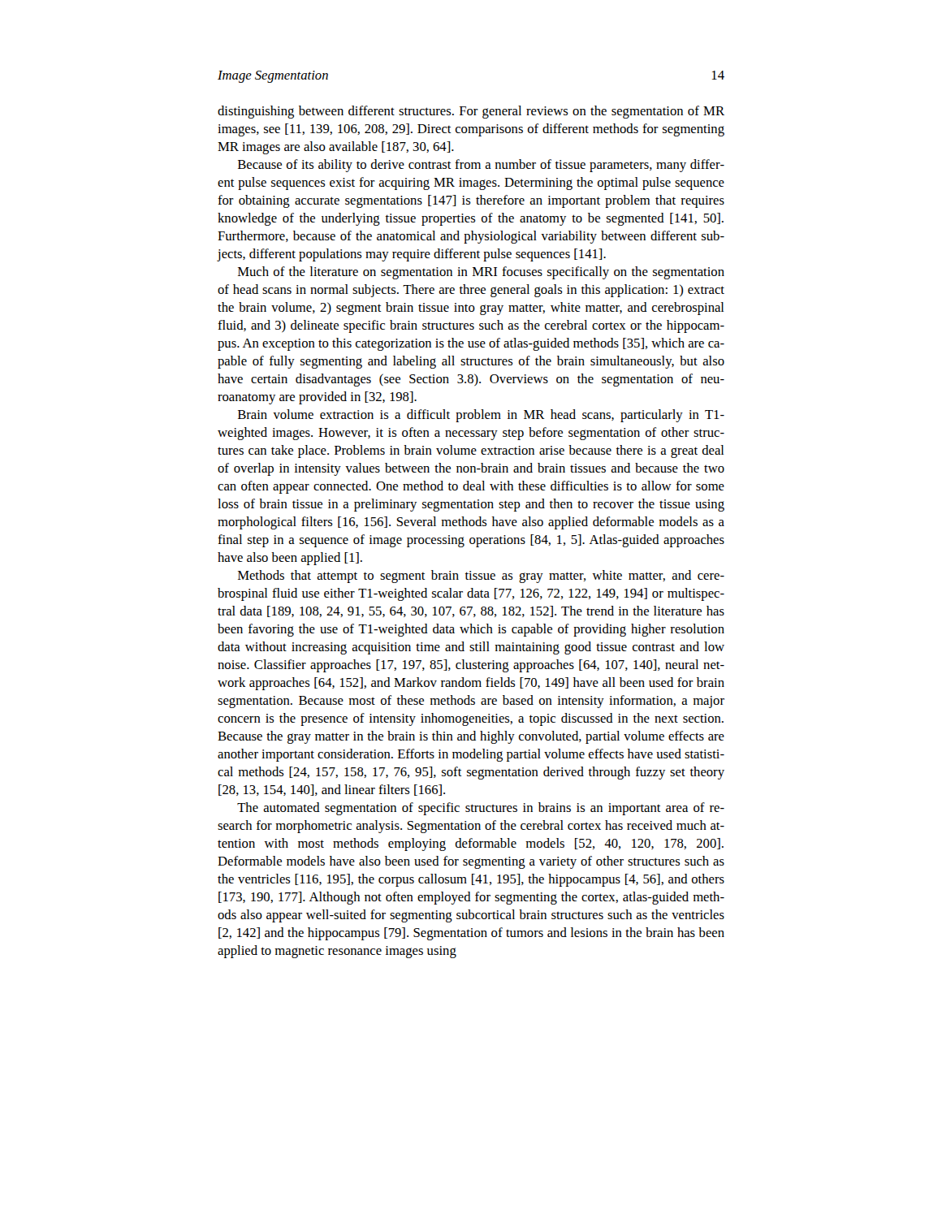Image Segmentation 14
distinguishing between different structures. For general reviews on the segmentation of MR images, see [11, 139, 106, 208, 29]. Direct comparisons of different methods for segmenting MR images are also available [187, 30, 64].
Because of its ability to derive contrast from a number of tissue parameters, many different pulse sequences exist for acquiring MR images. Determining the optimal pulse sequence for obtaining accurate segmentations [147] is therefore an important problem that requires knowledge of the underlying tissue properties of the anatomy to be segmented [141, 50]. Furthermore, because of the anatomical and physiological variability between different subjects, different populations may require different pulse sequences [141].
Much of the literature on segmentation in MRI focuses specifically on the segmentation of head scans in normal subjects. There are three general goals in this application: 1) extract the brain volume, 2) segment brain tissue into gray matter, white matter, and cerebrospinal fluid, and 3) delineate specific brain structures such as the cerebral cortex or the hippocampus. An exception to this categorization is the use of atlas-guided methods [35], which are capable of fully segmenting and labeling all structures of the brain simultaneously, but also have certain disadvantages (see Section 3.8). Overviews on the segmentation of neuroanatomy are provided in [32, 198].
Brain volume extraction is a difficult problem in MR head scans, particularly in T1-weighted images. However, it is often a necessary step before segmentation of other structures can take place. Problems in brain volume extraction arise because there is a great deal of overlap in intensity values between the non-brain and brain tissues and because the two can often appear connected. One method to deal with these difficulties is to allow for some loss of brain tissue in a preliminary segmentation step and then to recover the tissue using morphological filters [16, 156]. Several methods have also applied deformable models as a final step in a sequence of image processing operations [84, 1, 5]. Atlas-guided approaches have also been applied [1].
Methods that attempt to segment brain tissue as gray matter, white matter, and cerebrospinal fluid use either T1-weighted scalar data [77, 126, 72, 122, 149, 194] or multispectral data [189, 108, 24, 91, 55, 64, 30, 107, 67, 88, 182, 152]. The trend in the literature has been favoring the use of T1-weighted data which is capable of providing higher resolution data without increasing acquisition time and still maintaining good tissue contrast and low noise. Classifier approaches [17, 197, 85], clustering approaches [64, 107, 140], neural network approaches [64, 152], and Markov random fields [70, 149] have all been used for brain segmentation. Because most of these methods are based on intensity information, a major concern is the presence of intensity inhomogeneities, a topic discussed in the next section. Because the gray matter in the brain is thin and highly convoluted, partial volume effects are another important consideration. Efforts in modeling partial volume effects have used statistical methods [24, 157, 158, 17, 76, 95], soft segmentation derived through fuzzy set theory [28, 13, 154, 140], and linear filters [166].
The automated segmentation of specific structures in brains is an important area of research for morphometric analysis. Segmentation of the cerebral cortex has received much attention with most methods employing deformable models [52, 40, 120, 178, 200]. Deformable models have also been used for segmenting a variety of other structures such as the ventricles [116, 195], the corpus callosum [41, 195], the hippocampus [4, 56], and others [173, 190, 177]. Although not often employed for segmenting the cortex, atlas-guided methods also appear well-suited for segmenting subcortical brain structures such as the ventricles [2, 142] and the hippocampus [79]. Segmentation of tumors and lesions in the brain has been applied to magnetic resonance images using